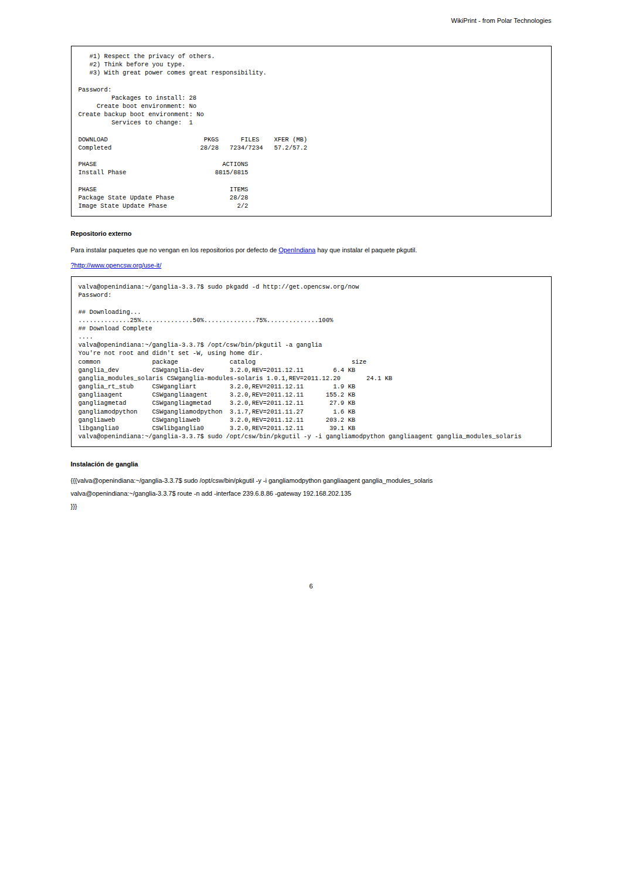WikiPrint - from Polar Technologies
   #1) Respect the privacy of others.
   #2) Think before you type.
   #3) With great power comes great responsibility.

Password:
         Packages to install: 28
     Create boot environment: No
Create backup boot environment: No
         Services to change:  1

DOWNLOAD                          PKGS      FILES    XFER (MB)
Completed                        28/28   7234/7234   57.2/57.2

PHASE                                  ACTIONS
Install Phase                        8815/8815

PHASE                                    ITEMS
Package State Update Phase               28/28
Image State Update Phase                   2/2
Repositorio externo
Para instalar paquetes que no vengan en los repositorios por defecto de OpenIndiana hay que instalar el paquete pkgutil.
?http://www.opencsw.org/use-it/
valva@openindiana:~/ganglia-3.3.7$ sudo pkgadd -d http://get.opencsw.org/now
Password:

## Downloading...
..............25%..............50%..............75%..............100%
## Download Complete
....
valva@openindiana:~/ganglia-3.3.7$ /opt/csw/bin/pkgutil -a ganglia
You're not root and didn't set -W, using home dir.
common              package              catalog                          size
ganglia_dev         CSWganglia-dev       3.2.0,REV=2011.12.11        6.4 KB
ganglia_modules_solaris CSWganglia-modules-solaris 1.0.1,REV=2011.12.20       24.1 KB
ganglia_rt_stub     CSWgangliart         3.2.0,REV=2011.12.11        1.9 KB
gangliaagent        CSWgangliaagent      3.2.0,REV=2011.12.11      155.2 KB
gangliagmetad       CSWgangliagmetad     3.2.0,REV=2011.12.11       27.9 KB
gangliamodpython    CSWgangliamodpython  3.1.7,REV=2011.11.27        1.6 KB
gangliaweb          CSWgangliaweb        3.2.0,REV=2011.12.11      203.2 KB
libganglia0         CSWlibganglia0       3.2.0,REV=2011.12.11       39.1 KB
valva@openindiana:~/ganglia-3.3.7$ sudo /opt/csw/bin/pkgutil -y -i gangliamodpython gangliaagent ganglia_modules_solaris
Instalación de ganglia
{{{valva@openindiana:~/ganglia-3.3.7$ sudo /opt/csw/bin/pkgutil -y -i gangliamodpython gangliaagent ganglia_modules_solaris
valva@openindiana:~/ganglia-3.3.7$ route -n add -interface 239.6.8.86 -gateway 192.168.202.135
}}}
6